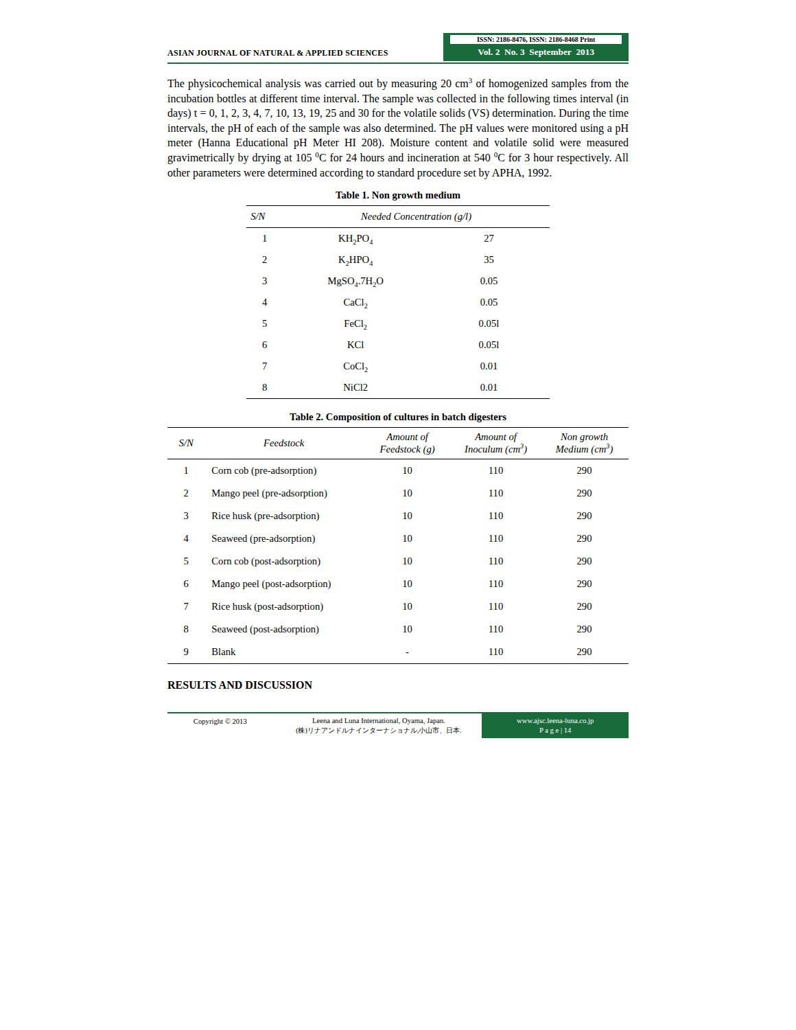ASIAN JOURNAL OF NATURAL & APPLIED SCIENCES
ISSN: 2186-8476, ISSN: 2186-8468 Print Vol. 2 No. 3 September 2013
The physicochemical analysis was carried out by measuring 20 cm3 of homogenized samples from the incubation bottles at different time interval. The sample was collected in the following times interval (in days) t = 0, 1, 2, 3, 4, 7, 10, 13, 19, 25 and 30 for the volatile solids (VS) determination. During the time intervals, the pH of each of the sample was also determined. The pH values were monitored using a pH meter (Hanna Educational pH Meter HI 208). Moisture content and volatile solid were measured gravimetrically by drying at 105 0C for 24 hours and incineration at 540 0C for 3 hour respectively. All other parameters were determined according to standard procedure set by APHA, 1992.
Table 1. Non growth medium
| S/N | Needed Concentration (g/l) |
| --- | --- |
| 1 | KH 2 PO 4 | 27 |
| 2 | K 2 HPO 4 | 35 |
| 3 | MgSO 4 .7H 2 O | 0.05 |
| 4 | CaCl 2 | 0.05 |
| 5 | FeCl 2 | 0.05l |
| 6 | KCl | 0.05l |
| 7 | CoCl 2 | 0.01 |
| 8 | NiCl2 | 0.01 |
Table 2. Composition of cultures in batch digesters
| S/N | Feedstock | Amount of Feedstock (g) | Amount of Inoculum (cm 3 ) | Non growth Medium (cm 3 ) |
| --- | --- | --- | --- | --- |
| 1 | Corn cob (pre-adsorption) | 10 | 110 | 290 |
| 2 | Mango peel (pre-adsorption) | 10 | 110 | 290 |
| 3 | Rice husk (pre-adsorption) | 10 | 110 | 290 |
| 4 | Seaweed (pre-adsorption) | 10 | 110 | 290 |
| 5 | Corn cob (post-adsorption) | 10 | 110 | 290 |
| 6 | Mango peel (post-adsorption) | 10 | 110 | 290 |
| 7 | Rice husk (post-adsorption) | 10 | 110 | 290 |
| 8 | Seaweed (post-adsorption) | 10 | 110 | 290 |
| 9 | Blank | - | 110 | 290 |
RESULTS AND DISCUSSION
Copyright © 2013
Leena and Luna International, Oyama, Japan.
(株)リナアンドルナインターナショナル,小山市、日本.
www.ajsc.leena-luna.co.jp
P a g e | 14